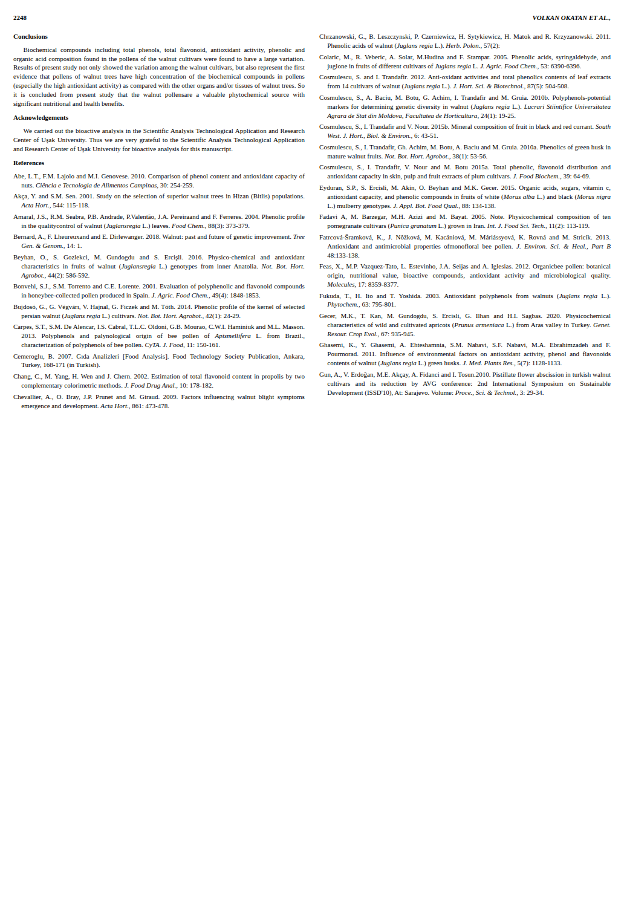2248 VOLKAN OKATAN ET AL.,
Conclusions
Biochemical compounds including total phenols, total flavonoid, antioxidant activity, phenolic and organic acid composition found in the pollens of the walnut cultivars were found to have a large variation. Results of present study not only showed the variation among the walnut cultivars, but also represent the first evidence that pollens of walnut trees have high concentration of the biochemical compounds in pollens (especially the high antioxidant activity) as compared with the other organs and/or tissues of walnut trees. So it is concluded from present study that the walnut pollensare a valuable phytochemical source with significant nutritional and health benefits.
Acknowledgements
We carried out the bioactive analysis in the Scientific Analysis Technological Application and Research Center of Uşak University. Thus we are very grateful to the Scientific Analysis Technological Application and Research Center of Uşak University for bioactive analysis for this manuscript.
References
Abe, L.T., F.M. Lajolo and M.I. Genovese. 2010. Comparison of phenol content and antioxidant capacity of nuts. Ciência e Tecnologia de Alimentos Campinas, 30: 254-259.
Akça, Y. and S.M. Sen. 2001. Study on the selection of superior walnut trees in Hizan (Bitlis) populations. Acta Hort., 544: 115-118.
Amaral, J.S., R.M. Seabra, P.B. Andrade, P.Valentão, J.A. Pereiraand and F. Ferreres. 2004. Phenolic profile in the qualitycontrol of walnut (Juglansregia L.) leaves. Food Chem., 88(3): 373-379.
Bernard, A., F. Lheureuxand and E. Dirlewanger. 2018. Walnut: past and future of genetic improvement. Tree Gen. & Genom., 14: 1.
Beyhan, O., S. Gozlekci, M. Gundogdu and S. Ercişli. 2016. Physico-chemical and antioxidant characteristics in fruits of walnut (Juglansregia L.) genotypes from inner Anatolia. Not. Bot. Hort. Agrobot., 44(2): 586-592.
Bonvehi, S.J., S.M. Torrento and C.E. Lorente. 2001. Evaluation of polyphenolic and flavonoid compounds in honeybee-collected pollen produced in Spain. J. Agric. Food Chem., 49(4): 1848-1853.
Bujdosó, G., G. Végvárı, V. Hajnal, G. Ficzek and M. Tóth. 2014. Phenolic profile of the kernel of selected persian walnut (Juglans regia L.) cultivars. Not. Bot. Hort. Agrobot., 42(1): 24-29.
Carpes, S.T., S.M. De Alencar, I.S. Cabral, T.L.C. Oldoni, G.B. Mourao, C.W.I. Haminiuk and M.L. Masson. 2013. Polyphenols and palynological origin of bee pollen of Apismellifera L. from Brazil., characterization of polyphenols of bee pollen. CyTA. J. Food, 11: 150-161.
Cemeroglu, B. 2007. Gıda Analizleri [Food Analysis]. Food Technology Society Publication, Ankara, Turkey, 168-171 (in Turkish).
Chang, C., M. Yang, H. Wen and J. Chern. 2002. Estimation of total flavonoid content in propolis by two complementary colorimetric methods. J. Food Drug Anal., 10: 178-182.
Chevallier, A., O. Bray, J.P. Prunet and M. Giraud. 2009. Factors influencing walnut blight symptoms emergence and development. Acta Hort., 861: 473-478.
Chrzanowski, G., B. Leszczynski, P. Czerniewicz, H. Sytykiewicz, H. Matok and R. Krzyzanowski. 2011. Phenolic acids of walnut (Juglans regia L.). Herb. Polon., 57(2):
Colaric, M., R. Veberic, A. Solar, M.Hudina and F. Stampar. 2005. Phenolic acids, syringaldehyde, and juglone in fruits of different cultivars of Juglans regia L. J. Agric. Food Chem., 53: 6390-6396.
Cosmulescu, S. and I. Trandafir. 2012. Anti-oxidant activities and total phenolics contents of leaf extracts from 14 cultivars of walnut (Juglans regia L.). J. Hort. Sci. & Biotechnol., 87(5): 504-508.
Cosmulescu, S., A. Baciu, M. Botu, G. Achim, I. Trandafir and M. Gruia. 2010b. Polyphenols-potential markers for determining genetic diversity in walnut (Juglans regia L.). Lucrari Stiintifice Universitatea Agrara de Stat din Moldova, Facultatea de Horticultura, 24(1): 19-25.
Cosmulescu, S., I. Trandafir and V. Nour. 2015b. Mineral composition of fruit in black and red currant. South West. J. Hort., Biol. & Environ., 6: 43-51.
Cosmulescu, S., I. Trandafir, Gh. Achim, M. Botu, A. Baciu and M. Gruia. 2010a. Phenolics of green husk in mature walnut fruits. Not. Bot. Hort. Agrobot., 38(1): 53-56.
Cosmulescu, S., I. Trandafir, V. Nour and M. Botu 2015a. Total phenolic, flavonoid distribution and antioxidant capacity in skin, pulp and fruit extracts of plum cultivars. J. Food Biochem., 39: 64-69.
Eyduran, S.P., S. Ercisli, M. Akin, O. Beyhan and M.K. Gecer. 2015. Organic acids, sugars, vitamin c, antioxidant capacity, and phenolic compounds in fruits of white (Morus alba L.) and black (Morus nigra L.) mulberry genotypes. J. Appl. Bot. Food Qual., 88: 134-138.
Fadavi A, M. Barzegar, M.H. Azizi and M. Bayat. 2005. Note. Physicochemical composition of ten pomegranate cultivars (Punica granatum L.) grown in Iran. Int. J. Food Sci. Tech., 11(2): 113-119.
Fatrcová-Šramková, K., J. Nôžková, M. Kacániová, M. Máriássyová, K. Rovná and M. Stricík. 2013. Antioxidant and antimicrobial properties ofmonofloral bee pollen. J. Environ. Sci. & Heal., Part B 48:133-138.
Feas, X., M.P. Vazquez-Tato, L. Estevinho, J.A. Seijas and A. Iglesias. 2012. Organicbee pollen: botanical origin, nutritional value, bioactive compounds, antioxidant activity and microbiological quality. Molecules, 17: 8359-8377.
Fukuda, T., H. Ito and T. Yoshida. 2003. Antioxidant polyphenols from walnuts (Juglans regia L.). Phytochem., 63: 795-801.
Gecer, M.K., T. Kan, M. Gundogdu, S. Ercisli, G. Ilhan and H.I. Sagbas. 2020. Physicochemical characteristics of wild and cultivated apricots (Prunus armeniaca L.) from Aras valley in Turkey. Genet. Resour. Crop Evol., 67: 935-945.
Ghasemi, K., Y. Ghasemi, A. Ehteshamnia, S.M. Nabavi, S.F. Nabavi, M.A. Ebrahimzadeh and F. Pourmorad. 2011. Influence of environmental factors on antioxidant activity, phenol and flavonoids contents of walnut (Juglans regia L.) green husks. J. Med. Plants Res., 5(7): 1128-1133.
Gun, A., V. Erdoğan, M.E. Akçay, A. Fidanci and I. Tosun.2010. Pistillate flower abscission in turkish walnut cultivars and its reduction by AVG conference: 2nd International Symposium on Sustainable Development (ISSD'10), At: Sarajevo. Volume: Proce., Sci. & Technol., 3: 29-34.